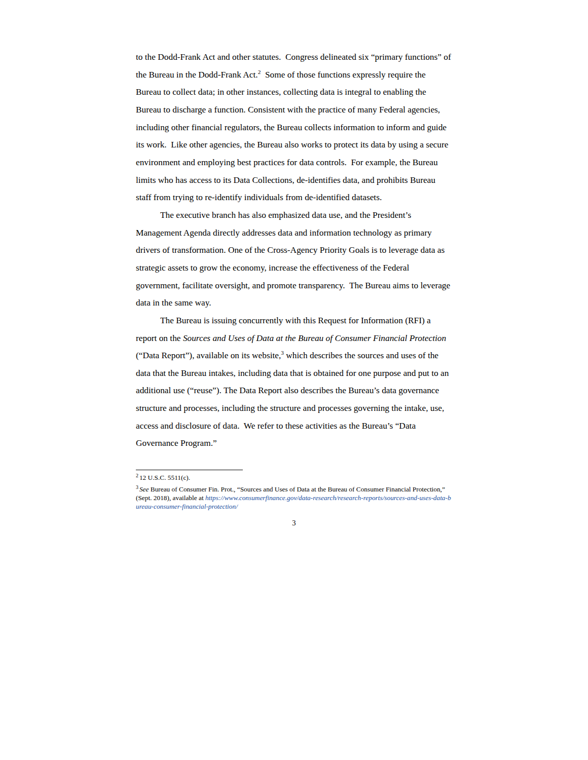to the Dodd-Frank Act and other statutes. Congress delineated six “primary functions” of the Bureau in the Dodd-Frank Act.2 Some of those functions expressly require the Bureau to collect data; in other instances, collecting data is integral to enabling the Bureau to discharge a function. Consistent with the practice of many Federal agencies, including other financial regulators, the Bureau collects information to inform and guide its work. Like other agencies, the Bureau also works to protect its data by using a secure environment and employing best practices for data controls. For example, the Bureau limits who has access to its Data Collections, de-identifies data, and prohibits Bureau staff from trying to re-identify individuals from de-identified datasets.
The executive branch has also emphasized data use, and the President’s Management Agenda directly addresses data and information technology as primary drivers of transformation. One of the Cross-Agency Priority Goals is to leverage data as strategic assets to grow the economy, increase the effectiveness of the Federal government, facilitate oversight, and promote transparency. The Bureau aims to leverage data in the same way.
The Bureau is issuing concurrently with this Request for Information (RFI) a report on the Sources and Uses of Data at the Bureau of Consumer Financial Protection (“Data Report”), available on its website,3 which describes the sources and uses of the data that the Bureau intakes, including data that is obtained for one purpose and put to an additional use (“reuse”). The Data Report also describes the Bureau’s data governance structure and processes, including the structure and processes governing the intake, use, access and disclosure of data. We refer to these activities as the Bureau’s “Data Governance Program.”
212 U.S.C. 5511(c).
3 See Bureau of Consumer Fin. Prot., “Sources and Uses of Data at the Bureau of Consumer Financial Protection,” (Sept. 2018), available at https://www.consumerfinance.gov/data-research/research-reports/sources-and-uses-data-bureau-consumer-financial-protection/
3